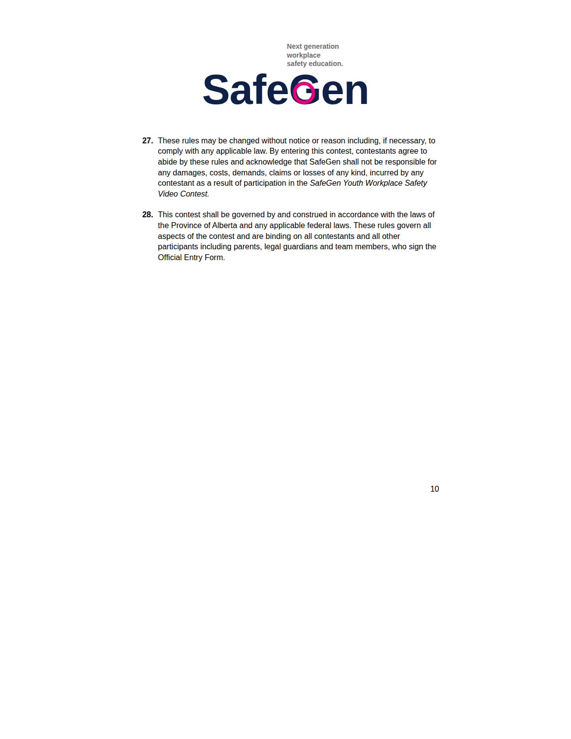Next generation
workplace
safety education.
SafeGen
27. These rules may be changed without notice or reason including, if necessary, to comply with any applicable law. By entering this contest, contestants agree to abide by these rules and acknowledge that SafeGen shall not be responsible for any damages, costs, demands, claims or losses of any kind, incurred by any contestant as a result of participation in the SafeGen Youth Workplace Safety Video Contest.
28. This contest shall be governed by and construed in accordance with the laws of the Province of Alberta and any applicable federal laws. These rules govern all aspects of the contest and are binding on all contestants and all other participants including parents, legal guardians and team members, who sign the Official Entry Form.
10